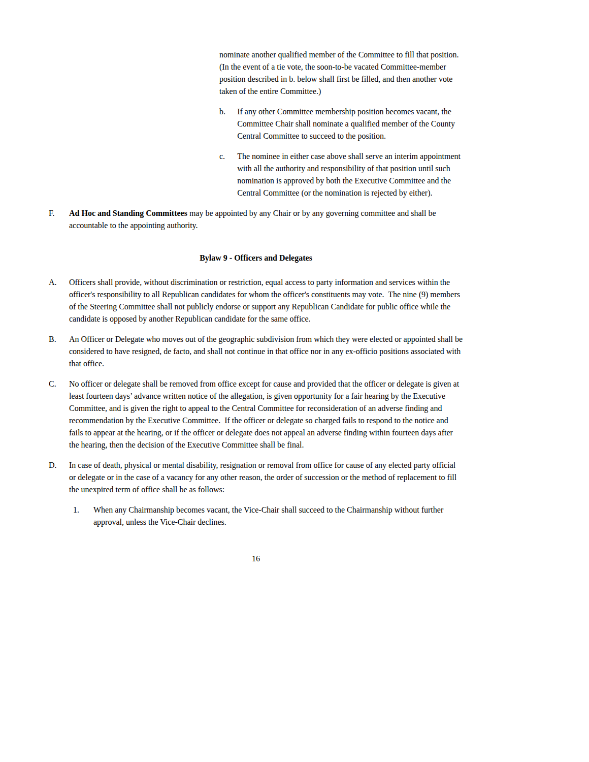nominate another qualified member of the Committee to fill that position. (In the event of a tie vote, the soon-to-be vacated Committee-member position described in b. below shall first be filled, and then another vote taken of the entire Committee.)
b.
If any other Committee membership position becomes vacant, the Committee Chair shall nominate a qualified member of the County Central Committee to succeed to the position.
c.
The nominee in either case above shall serve an interim appointment with all the authority and responsibility of that position until such nomination is approved by both the Executive Committee and the Central Committee (or the nomination is rejected by either).
F.
Ad Hoc and Standing Committees may be appointed by any Chair or by any governing committee and shall be accountable to the appointing authority.
Bylaw 9 - Officers and Delegates
A.
Officers shall provide, without discrimination or restriction, equal access to party information and services within the officer's responsibility to all Republican candidates for whom the officer's constituents may vote. The nine (9) members of the Steering Committee shall not publicly endorse or support any Republican Candidate for public office while the candidate is opposed by another Republican candidate for the same office.
B.
An Officer or Delegate who moves out of the geographic subdivision from which they were elected or appointed shall be considered to have resigned, de facto, and shall not continue in that office nor in any ex-officio positions associated with that office.
C.
No officer or delegate shall be removed from office except for cause and provided that the officer or delegate is given at least fourteen days’ advance written notice of the allegation, is given opportunity for a fair hearing by the Executive Committee, and is given the right to appeal to the Central Committee for reconsideration of an adverse finding and recommendation by the Executive Committee. If the officer or delegate so charged fails to respond to the notice and fails to appear at the hearing, or if the officer or delegate does not appeal an adverse finding within fourteen days after the hearing, then the decision of the Executive Committee shall be final.
D.
In case of death, physical or mental disability, resignation or removal from office for cause of any elected party official or delegate or in the case of a vacancy for any other reason, the order of succession or the method of replacement to fill the unexpired term of office shall be as follows:
1.
When any Chairmanship becomes vacant, the Vice-Chair shall succeed to the Chairmanship without further approval, unless the Vice-Chair declines.
16